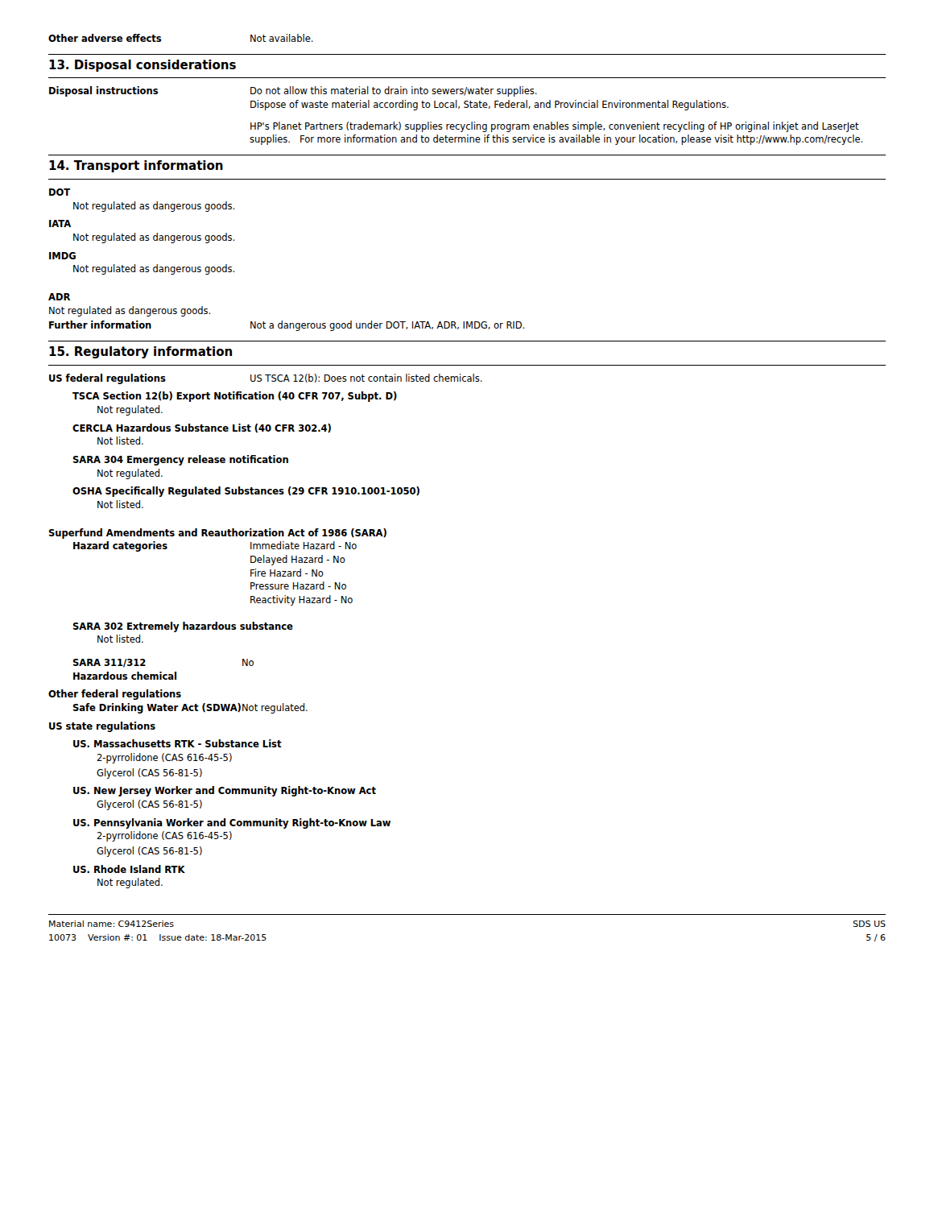Other adverse effects
Not available.
13. Disposal considerations
Disposal instructions
Do not allow this material to drain into sewers/water supplies.
Dispose of waste material according to Local, State, Federal, and Provincial Environmental Regulations.
HP's Planet Partners (trademark) supplies recycling program enables simple, convenient recycling of HP original inkjet and LaserJet supplies. For more information and to determine if this service is available in your location, please visit http://www.hp.com/recycle.
14. Transport information
DOT
Not regulated as dangerous goods.
IATA
Not regulated as dangerous goods.
IMDG
Not regulated as dangerous goods.
ADR
Not regulated as dangerous goods.
Further information
Not a dangerous good under DOT, IATA, ADR, IMDG, or RID.
15. Regulatory information
US federal regulations
US TSCA 12(b): Does not contain listed chemicals.
TSCA Section 12(b) Export Notification (40 CFR 707, Subpt. D)
Not regulated.
CERCLA Hazardous Substance List (40 CFR 302.4)
Not listed.
SARA 304 Emergency release notification
Not regulated.
OSHA Specifically Regulated Substances (29 CFR 1910.1001-1050)
Not listed.
Superfund Amendments and Reauthorization Act of 1986 (SARA)
Hazard categories
Immediate Hazard - No
Delayed Hazard - No
Fire Hazard - No
Pressure Hazard - No
Reactivity Hazard - No
SARA 302 Extremely hazardous substance
Not listed.
SARA 311/312
Hazardous chemical
No
Other federal regulations
Safe Drinking Water Act (SDWA)
Not regulated.
US state regulations
US. Massachusetts RTK - Substance List
2-pyrrolidone (CAS 616-45-5)
Glycerol (CAS 56-81-5)
US. New Jersey Worker and Community Right-to-Know Act
Glycerol (CAS 56-81-5)
US. Pennsylvania Worker and Community Right-to-Know Law
2-pyrrolidone (CAS 616-45-5)
Glycerol (CAS 56-81-5)
US. Rhode Island RTK
Not regulated.
Material name: C9412Series
10073 Version #: 01 Issue date: 18-Mar-2015
SDS US
5 / 6